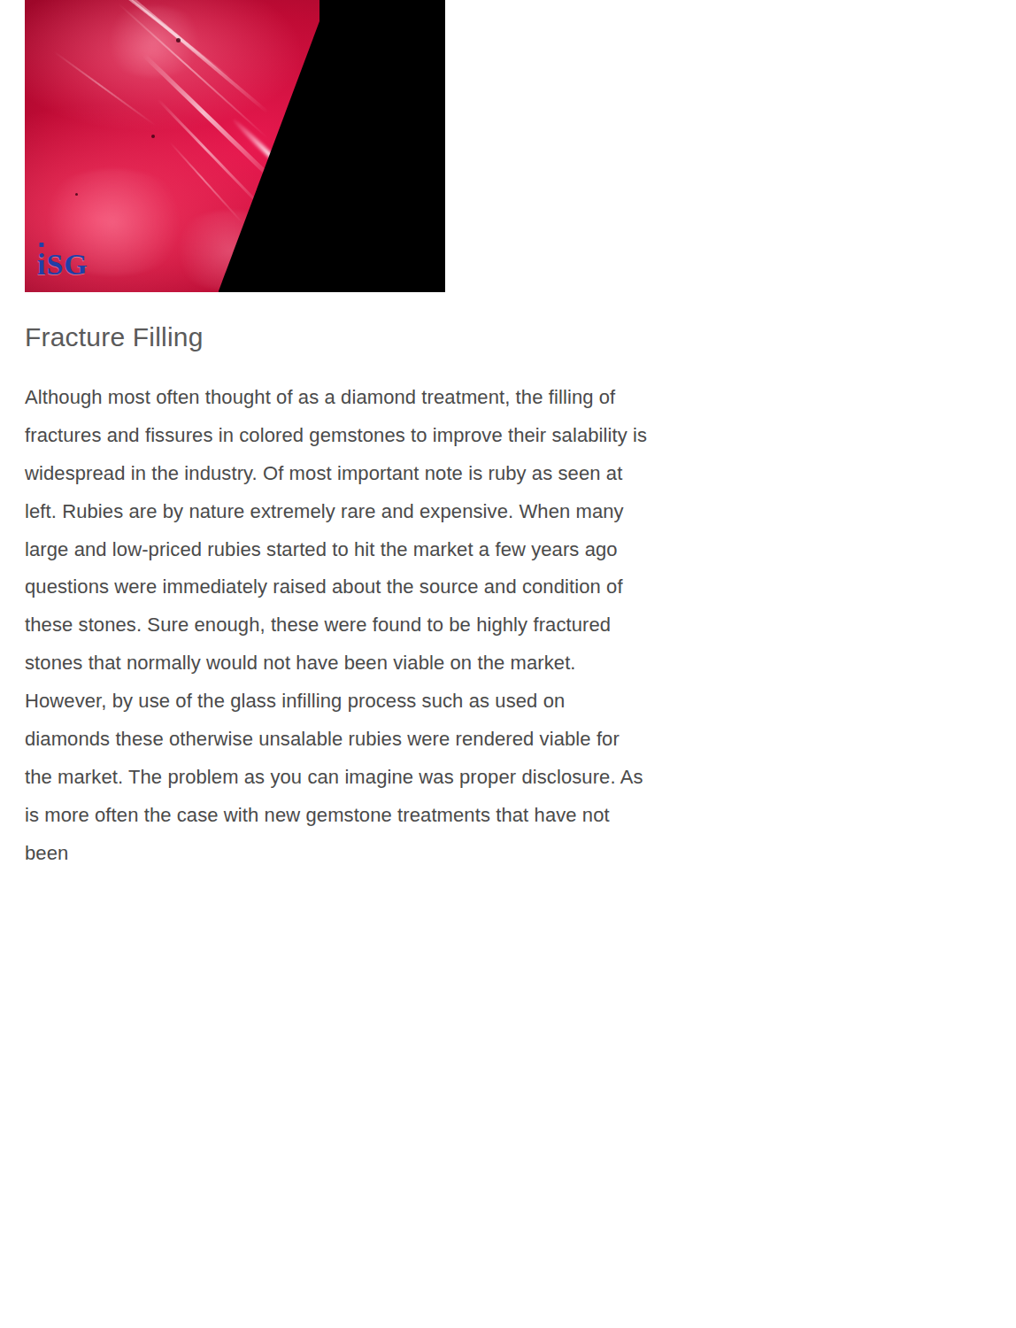i SG
Fracture Filling
Although most often thought of as a diamond treatment, the filling of fractures and fissures in colored gemstones to improve their salability is widespread in the industry. Of most important note is ruby as seen at left. Rubies are by nature extremely rare and expensive. When many large and low-priced rubies started to hit the market a few years ago questions were immediately raised about the source and condition of these stones. Sure enough, these were found to be highly fractured stones that normally would not have been viable on the market. However, by use of the glass infilling process such as used on diamonds these otherwise unsalable rubies were rendered viable for the market. The problem as you can imagine was proper disclosure. As is more often the case with new gemstone treatments that have not been